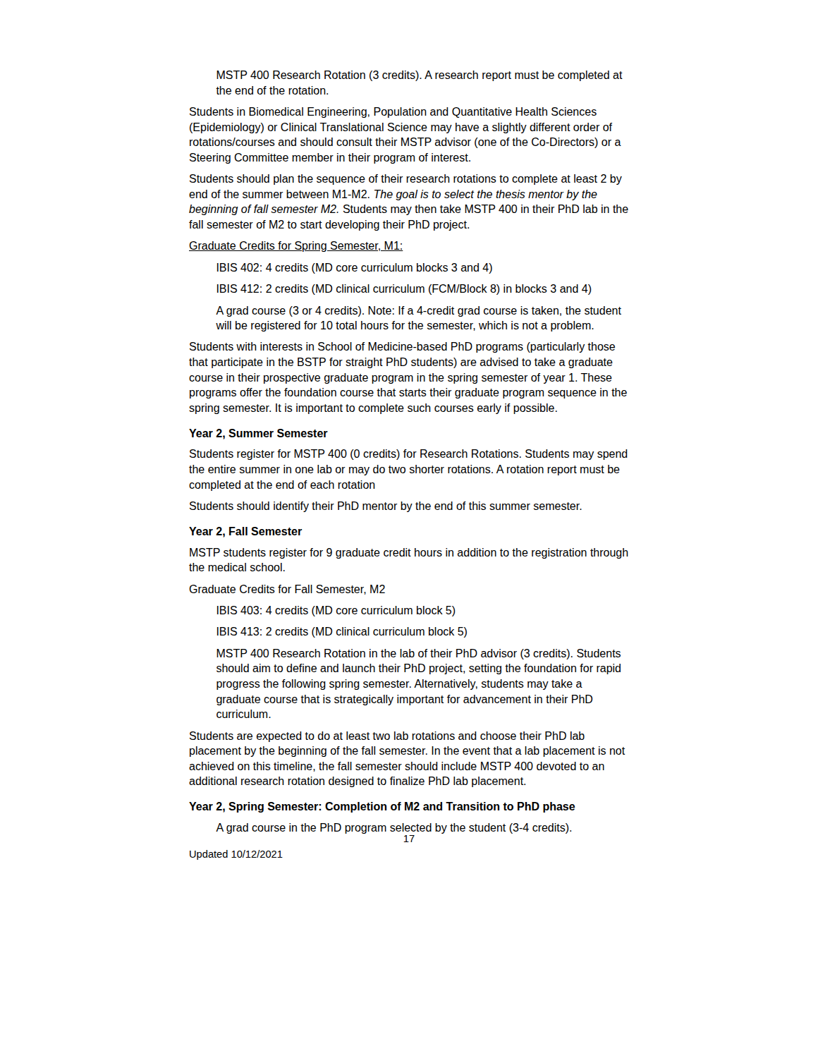MSTP 400 Research Rotation (3 credits). A research report must be completed at the end of the rotation.
Students in Biomedical Engineering, Population and Quantitative Health Sciences (Epidemiology) or Clinical Translational Science may have a slightly different order of rotations/courses and should consult their MSTP advisor (one of the Co-Directors) or a Steering Committee member in their program of interest.
Students should plan the sequence of their research rotations to complete at least 2 by end of the summer between M1-M2. The goal is to select the thesis mentor by the beginning of fall semester M2. Students may then take MSTP 400 in their PhD lab in the fall semester of M2 to start developing their PhD project.
Graduate Credits for Spring Semester, M1:
IBIS 402: 4 credits (MD core curriculum blocks 3 and 4)
IBIS 412: 2 credits (MD clinical curriculum (FCM/Block 8) in blocks 3 and 4)
A grad course (3 or 4 credits). Note: If a 4-credit grad course is taken, the student will be registered for 10 total hours for the semester, which is not a problem.
Students with interests in School of Medicine-based PhD programs (particularly those that participate in the BSTP for straight PhD students) are advised to take a graduate course in their prospective graduate program in the spring semester of year 1. These programs offer the foundation course that starts their graduate program sequence in the spring semester. It is important to complete such courses early if possible.
Year 2, Summer Semester
Students register for MSTP 400 (0 credits) for Research Rotations. Students may spend the entire summer in one lab or may do two shorter rotations. A rotation report must be completed at the end of each rotation
Students should identify their PhD mentor by the end of this summer semester.
Year 2, Fall Semester
MSTP students register for 9 graduate credit hours in addition to the registration through the medical school.
Graduate Credits for Fall Semester, M2
IBIS 403: 4 credits (MD core curriculum block 5)
IBIS 413: 2 credits (MD clinical curriculum block 5)
MSTP 400 Research Rotation in the lab of their PhD advisor (3 credits). Students should aim to define and launch their PhD project, setting the foundation for rapid progress the following spring semester. Alternatively, students may take a graduate course that is strategically important for advancement in their PhD curriculum.
Students are expected to do at least two lab rotations and choose their PhD lab placement by the beginning of the fall semester. In the event that a lab placement is not achieved on this timeline, the fall semester should include MSTP 400 devoted to an additional research rotation designed to finalize PhD lab placement.
Year 2, Spring Semester: Completion of M2 and Transition to PhD phase
A grad course in the PhD program selected by the student (3-4 credits).
17
Updated 10/12/2021